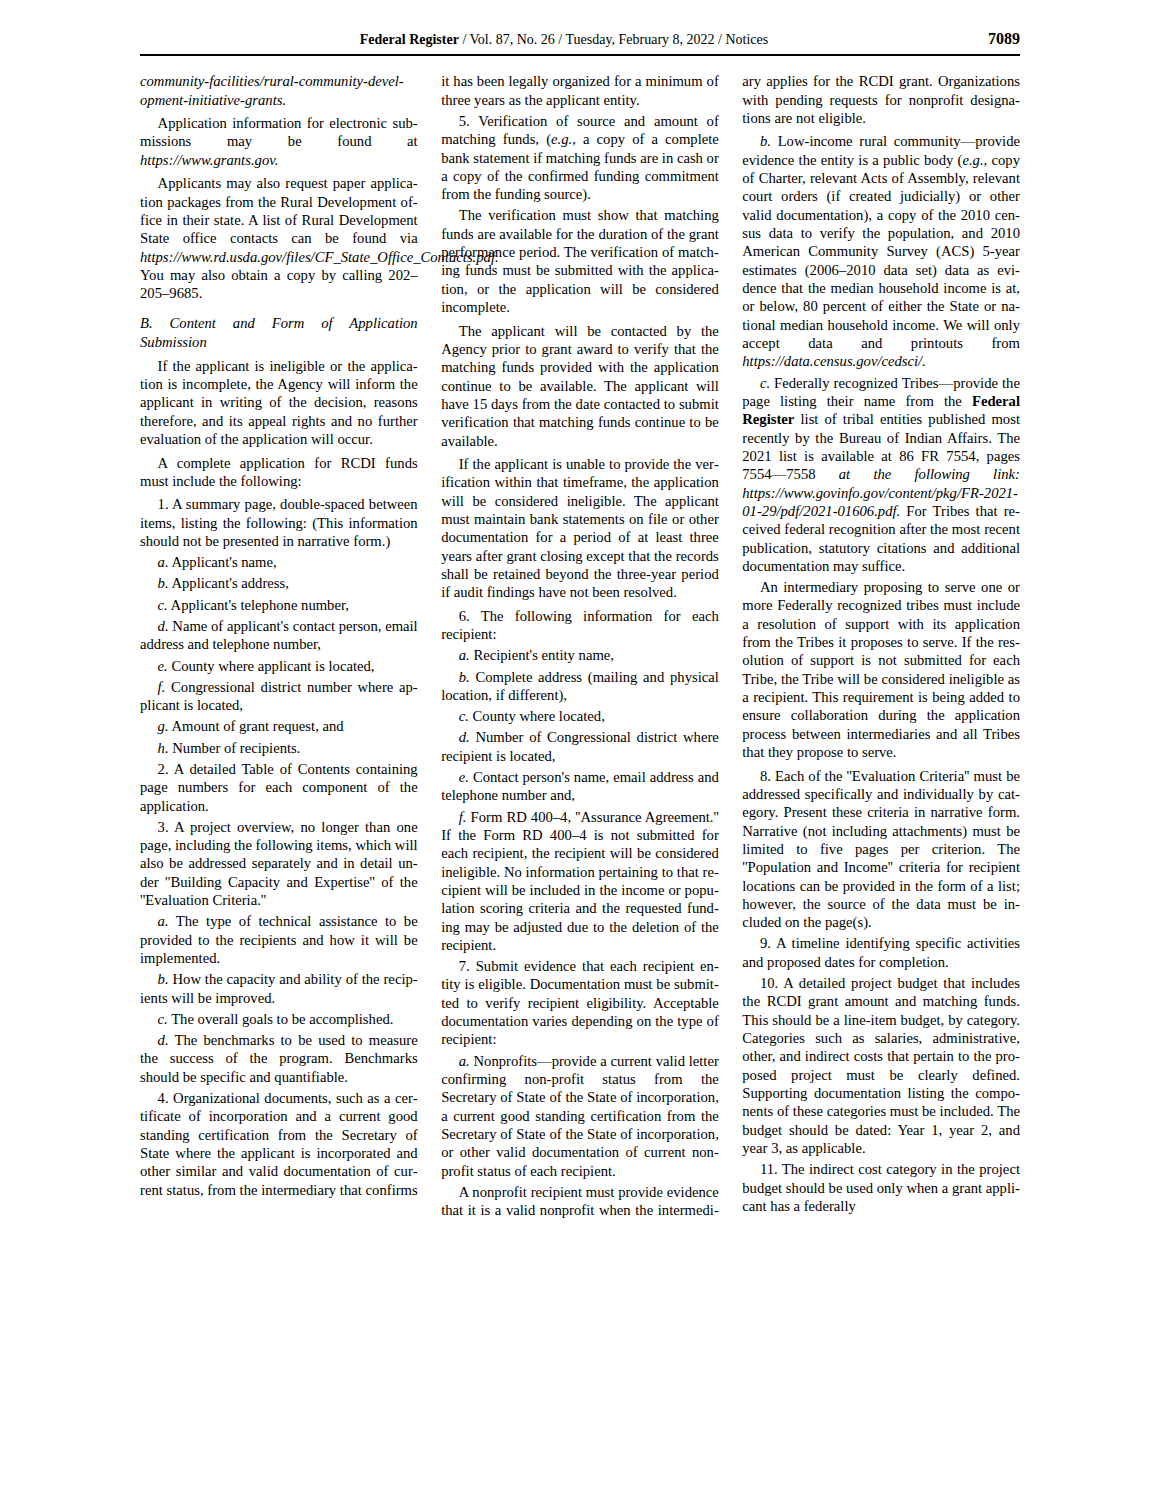Federal Register / Vol. 87, No. 26 / Tuesday, February 8, 2022 / Notices
7089
community-facilities/rural-community-development-initiative-grants.
Application information for electronic submissions may be found at https://www.grants.gov.
Applicants may also request paper application packages from the Rural Development office in their state. A list of Rural Development State office contacts can be found via https://www.rd.usda.gov/files/CF_State_Office_Contacts.pdf. You may also obtain a copy by calling 202–205–9685.
B. Content and Form of Application Submission
If the applicant is ineligible or the application is incomplete, the Agency will inform the applicant in writing of the decision, reasons therefore, and its appeal rights and no further evaluation of the application will occur.
A complete application for RCDI funds must include the following:
1. A summary page, double-spaced between items, listing the following: (This information should not be presented in narrative form.)
a. Applicant's name,
b. Applicant's address,
c. Applicant's telephone number,
d. Name of applicant's contact person, email address and telephone number,
e. County where applicant is located,
f. Congressional district number where applicant is located,
g. Amount of grant request, and
h. Number of recipients.
2. A detailed Table of Contents containing page numbers for each component of the application.
3. A project overview, no longer than one page, including the following items, which will also be addressed separately and in detail under ''Building Capacity and Expertise'' of the ''Evaluation Criteria.''
a. The type of technical assistance to be provided to the recipients and how it will be implemented.
b. How the capacity and ability of the recipients will be improved.
c. The overall goals to be accomplished.
d. The benchmarks to be used to measure the success of the program. Benchmarks should be specific and quantifiable.
4. Organizational documents, such as a certificate of incorporation and a current good standing certification from the Secretary of State where the applicant is incorporated and other similar and valid documentation of current status, from the intermediary that confirms it has been legally organized for a minimum of three years as the applicant entity.
5. Verification of source and amount of matching funds, (e.g., a copy of a complete bank statement if matching funds are in cash or a copy of the confirmed funding commitment from the funding source).
The verification must show that matching funds are available for the duration of the grant performance period. The verification of matching funds must be submitted with the application, or the application will be considered incomplete.
The applicant will be contacted by the Agency prior to grant award to verify that the matching funds provided with the application continue to be available. The applicant will have 15 days from the date contacted to submit verification that matching funds continue to be available.
If the applicant is unable to provide the verification within that timeframe, the application will be considered ineligible. The applicant must maintain bank statements on file or other documentation for a period of at least three years after grant closing except that the records shall be retained beyond the three-year period if audit findings have not been resolved.
6. The following information for each recipient:
a. Recipient's entity name,
b. Complete address (mailing and physical location, if different),
c. County where located,
d. Number of Congressional district where recipient is located,
e. Contact person's name, email address and telephone number and,
f. Form RD 400–4, ''Assurance Agreement.'' If the Form RD 400–4 is not submitted for each recipient, the recipient will be considered ineligible. No information pertaining to that recipient will be included in the income or population scoring criteria and the requested funding may be adjusted due to the deletion of the recipient.
7. Submit evidence that each recipient entity is eligible. Documentation must be submitted to verify recipient eligibility. Acceptable documentation varies depending on the type of recipient:
a. Nonprofits—provide a current valid letter confirming non-profit status from the Secretary of State of the State of incorporation, a current good standing certification from the Secretary of State of the State of incorporation, or other valid documentation of current nonprofit status of each recipient.
A nonprofit recipient must provide evidence that it is a valid nonprofit when the intermediary applies for the RCDI grant. Organizations with pending requests for nonprofit designations are not eligible.
b. Low-income rural community—provide evidence the entity is a public body (e.g., copy of Charter, relevant Acts of Assembly, relevant court orders (if created judicially) or other valid documentation), a copy of the 2010 census data to verify the population, and 2010 American Community Survey (ACS) 5-year estimates (2006–2010 data set) data as evidence that the median household income is at, or below, 80 percent of either the State or national median household income. We will only accept data and printouts from https://data.census.gov/cedsci/.
c. Federally recognized Tribes—provide the page listing their name from the Federal Register list of tribal entities published most recently by the Bureau of Indian Affairs. The 2021 list is available at 86 FR 7554, pages 7554—7558 at the following link: https://www.govinfo.gov/content/pkg/FR-2021-01-29/pdf/2021-01606.pdf. For Tribes that received federal recognition after the most recent publication, statutory citations and additional documentation may suffice.
An intermediary proposing to serve one or more Federally recognized tribes must include a resolution of support with its application from the Tribes it proposes to serve. If the resolution of support is not submitted for each Tribe, the Tribe will be considered ineligible as a recipient. This requirement is being added to ensure collaboration during the application process between intermediaries and all Tribes that they propose to serve.
8. Each of the ''Evaluation Criteria'' must be addressed specifically and individually by category. Present these criteria in narrative form. Narrative (not including attachments) must be limited to five pages per criterion. The ''Population and Income'' criteria for recipient locations can be provided in the form of a list; however, the source of the data must be included on the page(s).
9. A timeline identifying specific activities and proposed dates for completion.
10. A detailed project budget that includes the RCDI grant amount and matching funds. This should be a line-item budget, by category. Categories such as salaries, administrative, other, and indirect costs that pertain to the proposed project must be clearly defined. Supporting documentation listing the components of these categories must be included. The budget should be dated: Year 1, year 2, and year 3, as applicable.
11. The indirect cost category in the project budget should be used only when a grant applicant has a federally